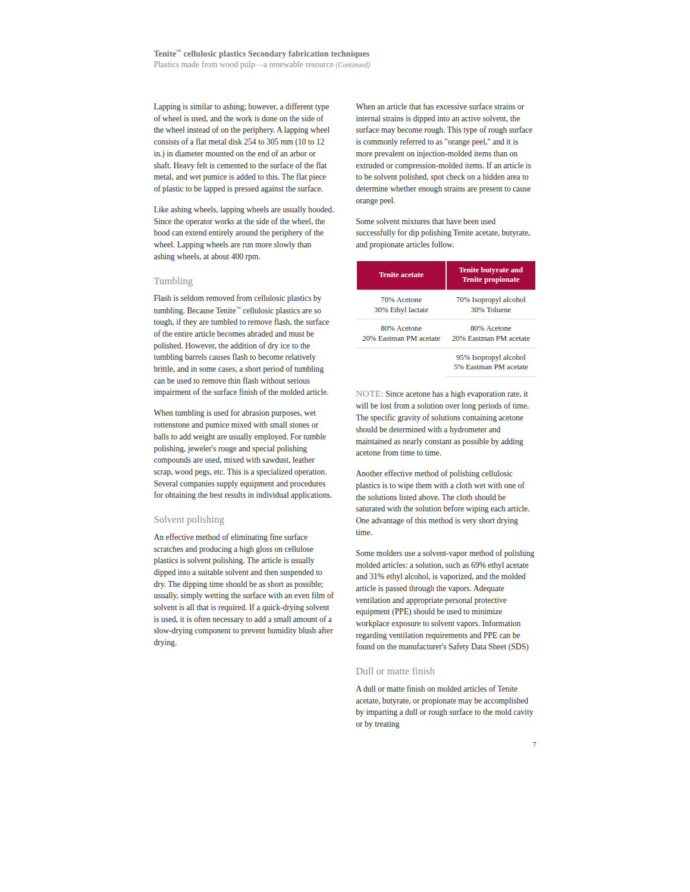Tenite™ cellulosic plastics Secondary fabrication techniques
Plastics made from wood pulp—a renewable resource (Continued)
Lapping is similar to ashing; however, a different type of wheel is used, and the work is done on the side of the wheel instead of on the periphery. A lapping wheel consists of a flat metal disk 254 to 305 mm (10 to 12 in.) in diameter mounted on the end of an arbor or shaft. Heavy felt is cemented to the surface of the flat metal, and wet pumice is added to this. The flat piece of plastic to be lapped is pressed against the surface.
Like ashing wheels, lapping wheels are usually hooded. Since the operator works at the side of the wheel, the hood can extend entirely around the periphery of the wheel. Lapping wheels are run more slowly than ashing wheels, at about 400 rpm.
Tumbling
Flash is seldom removed from cellulosic plastics by tumbling. Because Tenite™ cellulosic plastics are so tough, if they are tumbled to remove flash, the surface of the entire article becomes abraded and must be polished. However, the addition of dry ice to the tumbling barrels causes flash to become relatively brittle, and in some cases, a short period of tumbling can be used to remove thin flash without serious impairment of the surface finish of the molded article.
When tumbling is used for abrasion purposes, wet rottenstone and pumice mixed with small stones or balls to add weight are usually employed. For tumble polishing, jeweler's rouge and special polishing compounds are used, mixed with sawdust, leather scrap, wood pegs, etc. This is a specialized operation. Several companies supply equipment and procedures for obtaining the best results in individual applications.
Solvent polishing
An effective method of eliminating fine surface scratches and producing a high gloss on cellulose plastics is solvent polishing. The article is usually dipped into a suitable solvent and then suspended to dry. The dipping time should be as short as possible; usually, simply wetting the surface with an even film of solvent is all that is required. If a quick-drying solvent is used, it is often necessary to add a small amount of a slow-drying component to prevent humidity blush after drying.
When an article that has excessive surface strains or internal strains is dipped into an active solvent, the surface may become rough. This type of rough surface is commonly referred to as "orange peel," and it is more prevalent on injection-molded items than on extruded or compression-molded items. If an article is to be solvent polished, spot check on a hidden area to determine whether enough strains are present to cause orange peel.
Some solvent mixtures that have been used successfully for dip polishing Tenite acetate, butyrate, and propionate articles follow.
| Tenite acetate | Tenite butyrate and Tenite propionate |
| --- | --- |
| 70% Acetone 30% Ethyl lactate | 70% Isopropyl alcohol 30% Toluene |
| 80% Acetone 20% Eastman PM acetate | 80% Acetone 20% Eastman PM acetate |
| | 95% Isopropyl alcohol 5% Eastman PM acetate |
NOTE: Since acetone has a high evaporation rate, it will be lost from a solution over long periods of time. The specific gravity of solutions containing acetone should be determined with a hydrometer and maintained as nearly constant as possible by adding acetone from time to time.
Another effective method of polishing cellulosic plastics is to wipe them with a cloth wet with one of the solutions listed above. The cloth should be saturated with the solution before wiping each article. One advantage of this method is very short drying time.
Some molders use a solvent-vapor method of polishing molded articles: a solution, such as 69% ethyl acetate and 31% ethyl alcohol, is vaporized, and the molded article is passed through the vapors. Adequate ventilation and appropriate personal protective equipment (PPE) should be used to minimize workplace exposure to solvent vapors. Information regarding ventilation requirements and PPE can be found on the manufacturer's Safety Data Sheet (SDS)
Dull or matte finish
A dull or matte finish on molded articles of Tenite acetate, butyrate, or propionate may be accomplished by imparting a dull or rough surface to the mold cavity or by treating
7